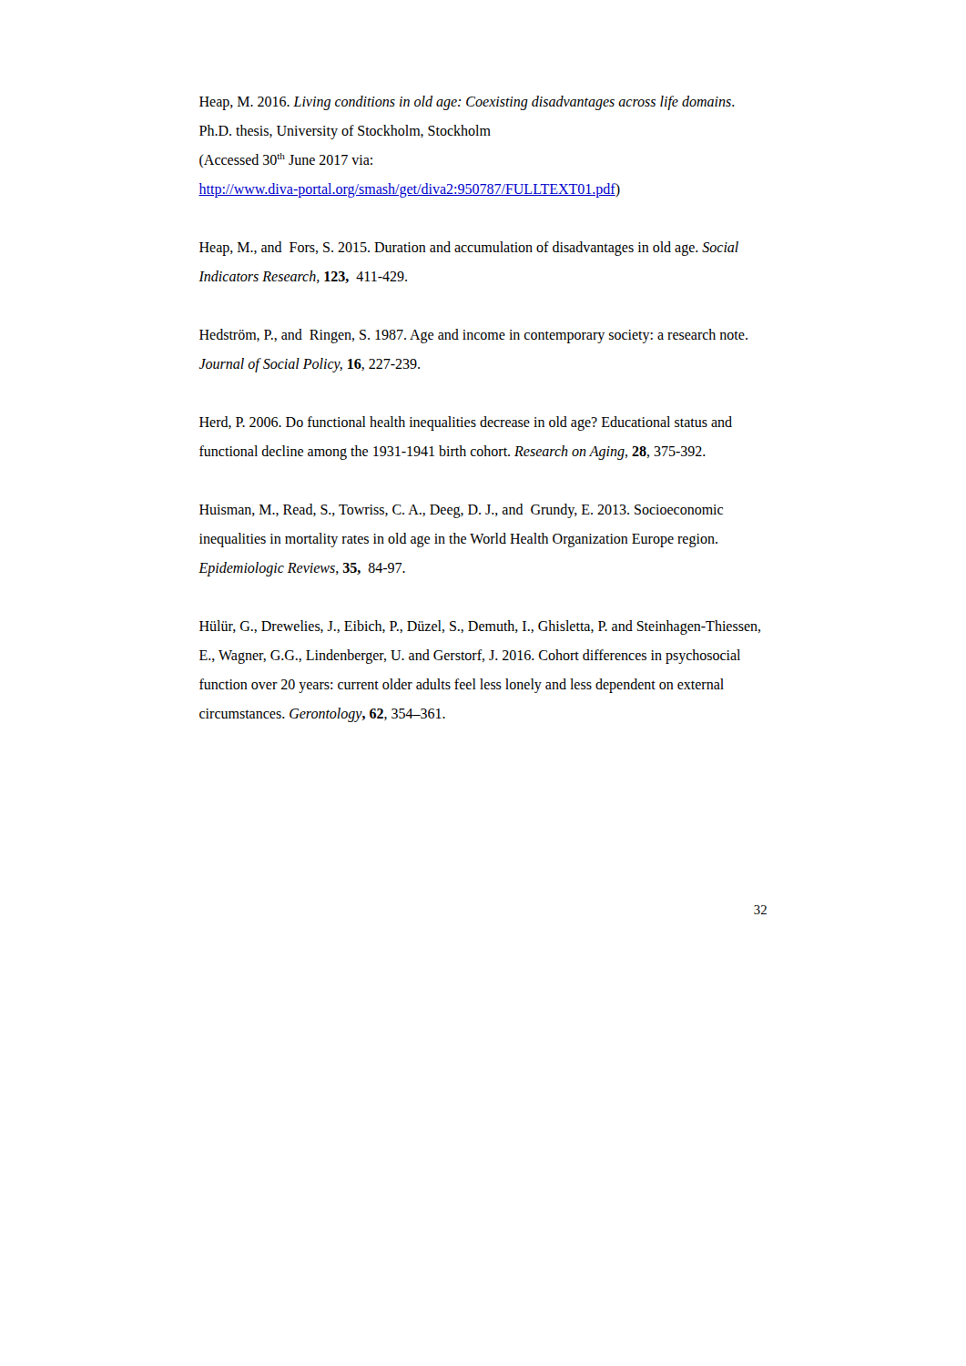Heap, M. 2016. Living conditions in old age: Coexisting disadvantages across life domains. Ph.D. thesis, University of Stockholm, Stockholm
(Accessed 30th June 2017 via:
http://www.diva-portal.org/smash/get/diva2:950787/FULLTEXT01.pdf)
Heap, M., and Fors, S. 2015. Duration and accumulation of disadvantages in old age. Social Indicators Research, 123, 411-429.
Hedström, P., and Ringen, S. 1987. Age and income in contemporary society: a research note. Journal of Social Policy, 16, 227-239.
Herd, P. 2006. Do functional health inequalities decrease in old age? Educational status and functional decline among the 1931-1941 birth cohort. Research on Aging, 28, 375-392.
Huisman, M., Read, S., Towriss, C. A., Deeg, D. J., and Grundy, E. 2013. Socioeconomic inequalities in mortality rates in old age in the World Health Organization Europe region. Epidemiologic Reviews, 35, 84-97.
Hülür, G., Drewelies, J., Eibich, P., Düzel, S., Demuth, I., Ghisletta, P. and Steinhagen-Thiessen, E., Wagner, G.G., Lindenberger, U. and Gerstorf, J. 2016. Cohort differences in psychosocial function over 20 years: current older adults feel less lonely and less dependent on external circumstances. Gerontology, 62, 354–361.
32